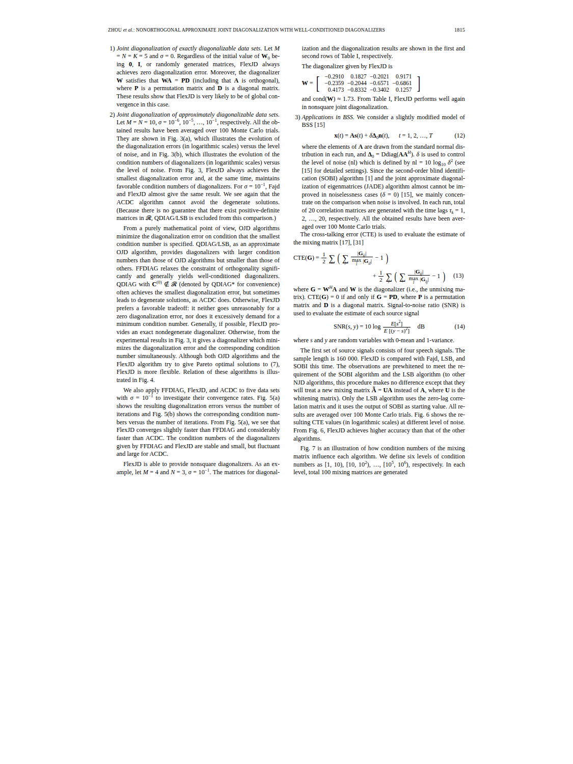ZHOU et al.: NONORTHOGONAL APPROXIMATE JOINT DIAGONALIZATION WITH WELL-CONDITIONED DIAGONALIZERS 1815
Joint diagonalization of exactly diagonalizable data sets. Let M = N = K = 5 and σ = 0. Regardless of the initial value of W0 being 0, I, or randomly generated matrices, FlexJD always achieves zero diagonalization error. Moreover, the diagonalizer W satisfies that WA = PD (including that A is orthogonal), where P is a permutation matrix and D is a diagonal matrix. These results show that FlexJD is very likely to be of global convergence in this case.
Joint diagonalization of approximately diagonalizable data sets. Let M = N = 10, σ = 10−6, 10−5, …, 10−1, respectively. All the obtained results have been averaged over 100 Monte Carlo trials. They are shown in Fig. 3(a), which illustrates the evolution of the diagonalization errors (in logarithmic scales) versus the level of noise, and in Fig. 3(b), which illustrates the evolution of the condition numbers of diagonalizers (in logarithmic scales) versus the level of noise. From Fig. 3, FlexJD always achieves the smallest diagonalization error and, at the same time, maintains favorable condition numbers of diagonalizers. For σ = 10−1, Fajd and FlexJD almost give the same result. We see again that the ACDC algorithm cannot avoid the degenerate solutions. (Because there is no guarantee that there exist positive-definite matrices in 𝓡, QDIAG/LSB is excluded from this comparison.)
From a purely mathematical point of view, OJD algorithms minimize the diagonalization error on condition that the smallest condition number is specified. QDIAG/LSB, as an approximate OJD algorithm, provides diagonalizers with larger condition numbers than those of OJD algorithms but smaller than those of others. FFDIAG relaxes the constraint of orthogonality significantly and generally yields well-conditioned diagonalizers. QDIAG with C(0) ∉ 𝓡 (denoted by QDIAG* for convenience) often achieves the smallest diagonalization error, but sometimes leads to degenerate solutions, as ACDC does. Otherwise, FlexJD prefers a favorable tradeoff: it neither goes unreasonably for a zero diagonalization error, nor does it excessively demand for a minimum condition number. Generally, if possible, FlexJD provides an exact nondegenerate diagonalizer. Otherwise, from the experimental results in Fig. 3, it gives a diagonalizer which minimizes the diagonalization error and the corresponding condition number simultaneously. Although both OJD algorithms and the FlexJD algorithm try to give Pareto optimal solutions to (7), FlexJD is more flexible. Relation of these algorithms is illustrated in Fig. 4.
We also apply FFDIAG, FlexJD, and ACDC to five data sets with σ = 10−1 to investigate their convergence rates. Fig. 5(a) shows the resulting diagonalization errors versus the number of iterations and Fig. 5(b) shows the corresponding condition numbers versus the number of iterations. From Fig. 5(a), we see that FlexJD converges slightly faster than FFDIAG and considerably faster than ACDC. The condition numbers of the diagonalizers given by FFDIAG and FlexJD are stable and small, but fluctuant and large for ACDC.
FlexJD is able to provide nonsquare diagonalizers. As an example, let M = 4 and N = 3, σ = 10−1. The matrices for diagonalization and the diagonalization results are shown in the first and second rows of Table I, respectively.
The diagonalizer given by FlexJD is
W = [
| −0.2910 | 0.1827 | −0.2021 | 0.9171 |
| −0.2359 | −0.2044 | −0.6571 | −0.6861 |
| 0.4173 | −0.8332 | −0.3402 | 0.1257 |
]
and cond(W) ≈ 1.73. From Table I, FlexJD performs well again in nonsquare joint diagonalization.
Applications in BSS. We consider a slightly modified model of BSS [15]
x(t) = As(t) + δΔ0n(t), t = 1, 2, …, T(12)
where the elements of A are drawn from the standard normal distribution in each run, and Δ0 = Ddiag(AAH). δ is used to control the level of noise (nl) which is defined by nl = 10 log10 δ2 (see [15] for detailed settings). Since the second-order blind identification (SOBI) algorithm [1] and the joint approximate diagonalization of eigenmatrices (JADE) algorithm almost cannot be improved in noiselessness cases (δ = 0) [15], we mainly concentrate on the comparison when noise is involved. In each run, total of 20 correlation matrices are generated with the time lags τk = 1, 2, …, 20, respectively. All the obtained results have been averaged over 100 Monte Carlo trials.
The cross-talking error (CTE) is used to evaluate the estimate of the mixing matrix [17], [31]
CTE(G) = 12 ∑i ( ∑j |Gij|max l |Gil| − 1 ) + 12 ∑j ( ∑i |Gij|max l |Glj| − 1 )(13)
where G = WHA and W is the diagonalizer (i.e., the unmixing matrix). CTE(G) = 0 if and only if G = PD, where P is a permutation matrix and D is a diagonal matrix. Signal-to-noise ratio (SNR) is used to evaluate the estimate of each source signal
SNR(s, y) = 10 log E[s2] E [(y − s)2] dB(14)
where s and y are random variables with 0-mean and 1-variance.
The first set of source signals consists of four speech signals. The sample length is 160 000. FlexJD is compared with Fajd, LSB, and SOBI this time. The observations are prewhitened to meet the requirement of the SOBI algorithm and the LSB algorithm (to other NJD algorithms, this procedure makes no difference except that they will treat a new mixing matrix Ã = UA instead of A, where U is the whitening matrix). Only the LSB algorithm uses the zero-lag correlation matrix and it uses the output of SOBI as starting value. All results are averaged over 100 Monte Carlo trials. Fig. 6 shows the resulting CTE values (in logarithmic scales) at different level of noise. From Fig. 6, FlexJD achieves higher accuracy than that of the other algorithms.
Fig. 7 is an illustration of how condition numbers of the mixing matrix influence each algorithm. We define six levels of condition numbers as [1, 10), [10, 102), …, [105, 106), respectively. In each level, total 100 mixing matrices are generated